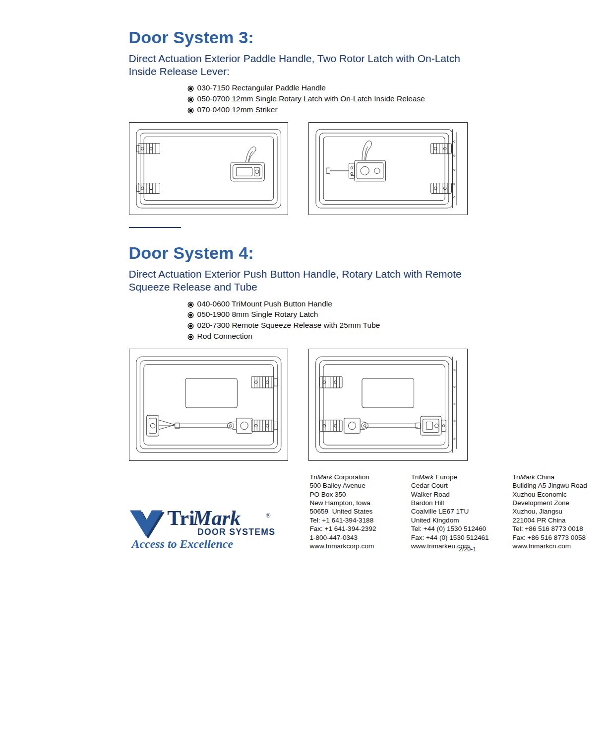Door System 3:
Direct Actuation Exterior Paddle Handle, Two Rotor Latch with On-Latch Inside Release Lever:
030-7150 Rectangular Paddle Handle
050-0700 12mm Single Rotary Latch with On-Latch Inside Release
070-0400 12mm Striker
Door System 4:
Direct Actuation Exterior Push Button Handle, Rotary Latch with Remote Squeeze Release and Tube
040-0600 TriMount Push Button Handle
050-1900 8mm Single Rotary Latch
020-7300 Remote Squeeze Release with 25mm Tube
Rod Connection
Tri Mark ® DOOR SYSTEMS Access to Excellence
TriMark Corporation
500 Bailey Avenue
PO Box 350
New Hampton, Iowa
50659 United States
Tel: +1 641-394-3188
Fax: +1 641-394-2392
1-800-447-0343
www.trimarkcorp.com
TriMark Europe
Cedar Court
Walker Road
Bardon Hill
Coalville LE67 1TU
United Kingdom
Tel: +44 (0) 1530 512460
Fax: +44 (0) 1530 512461
www.trimarkeu.com
TriMark China
Building A5 Jingwu Road
Xuzhou Economic
Development Zone
Xuzhou, Jiangsu
221004 PR China
Tel: +86 516 8773 0018
Fax: +86 516 8773 0058
www.trimarkcn.com
2/20-1